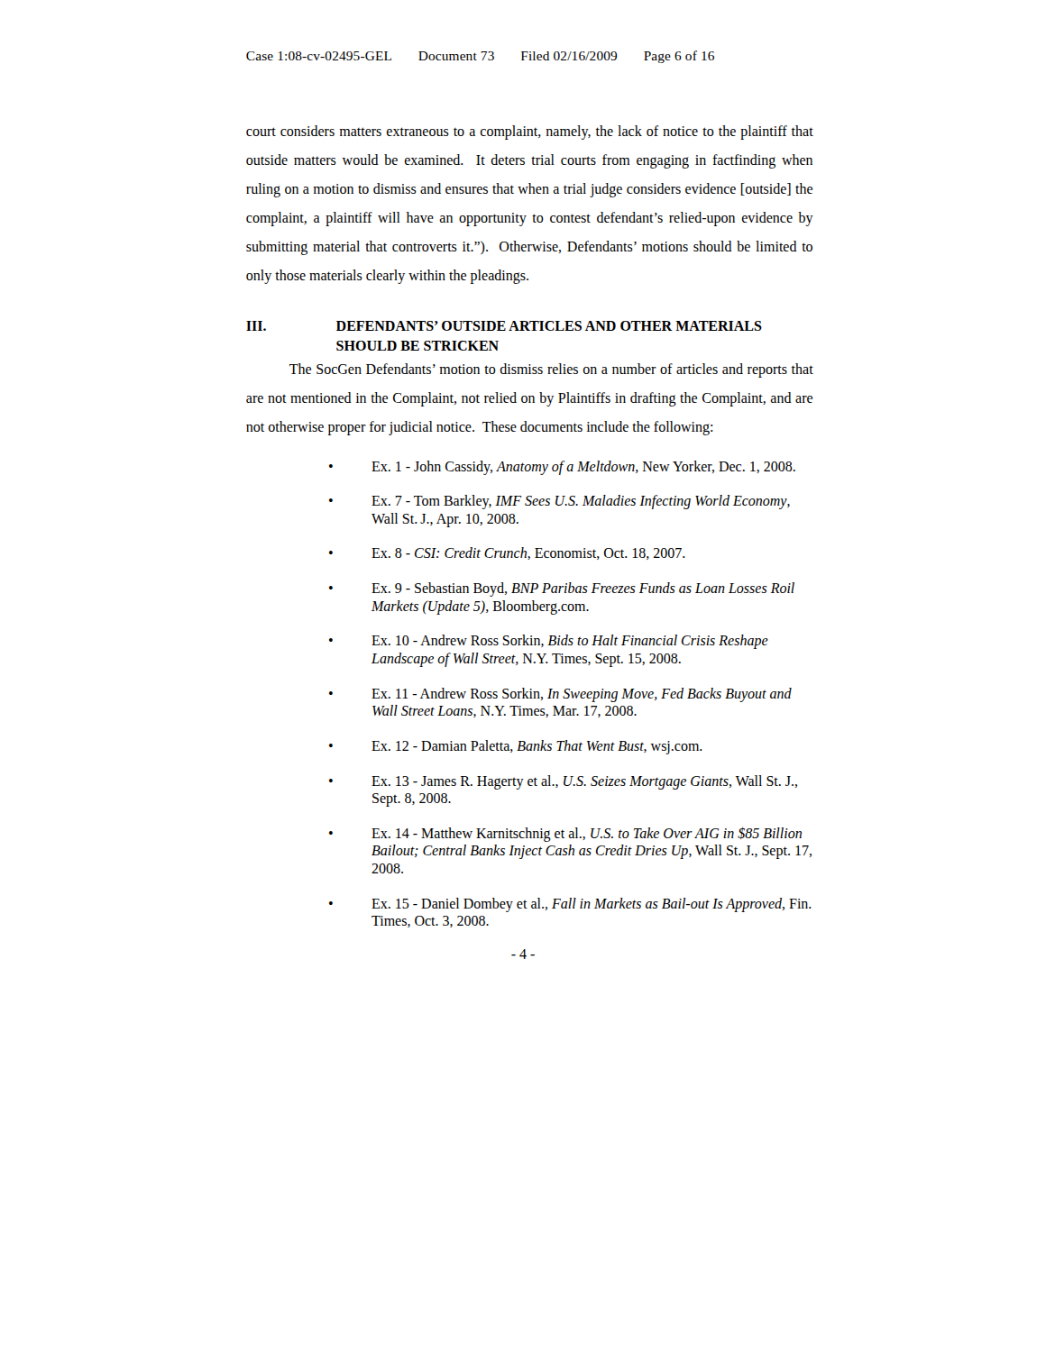Case 1:08-cv-02495-GEL Document 73 Filed 02/16/2009 Page 6 of 16
court considers matters extraneous to a complaint, namely, the lack of notice to the plaintiff that outside matters would be examined. It deters trial courts from engaging in factfinding when ruling on a motion to dismiss and ensures that when a trial judge considers evidence [outside] the complaint, a plaintiff will have an opportunity to contest defendant’s relied-upon evidence by submitting material that controverts it.”). Otherwise, Defendants’ motions should be limited to only those materials clearly within the pleadings.
III. Defendants’ Outside Articles and Other Materials
Should Be Stricken
The SocGen Defendants’ motion to dismiss relies on a number of articles and reports that are not mentioned in the Complaint, not relied on by Plaintiffs in drafting the Complaint, and are not otherwise proper for judicial notice. These documents include the following:
Ex. 1 - John Cassidy, Anatomy of a Meltdown, New Yorker, Dec. 1, 2008.
Ex. 7 - Tom Barkley, IMF Sees U.S. Maladies Infecting World Economy, Wall St. J., Apr. 10, 2008.
Ex. 8 - CSI: Credit Crunch, Economist, Oct. 18, 2007.
Ex. 9 - Sebastian Boyd, BNP Paribas Freezes Funds as Loan Losses Roil Markets (Update 5), Bloomberg.com.
Ex. 10 - Andrew Ross Sorkin, Bids to Halt Financial Crisis Reshape Landscape of Wall Street, N.Y. Times, Sept. 15, 2008.
Ex. 11 - Andrew Ross Sorkin, In Sweeping Move, Fed Backs Buyout and Wall Street Loans, N.Y. Times, Mar. 17, 2008.
Ex. 12 - Damian Paletta, Banks That Went Bust, wsj.com.
Ex. 13 - James R. Hagerty et al., U.S. Seizes Mortgage Giants, Wall St. J., Sept. 8, 2008.
Ex. 14 - Matthew Karnitschnig et al., U.S. to Take Over AIG in $85 Billion Bailout; Central Banks Inject Cash as Credit Dries Up, Wall St. J., Sept. 17, 2008.
Ex. 15 - Daniel Dombey et al., Fall in Markets as Bail-out Is Approved, Fin. Times, Oct. 3, 2008.
- 4 -